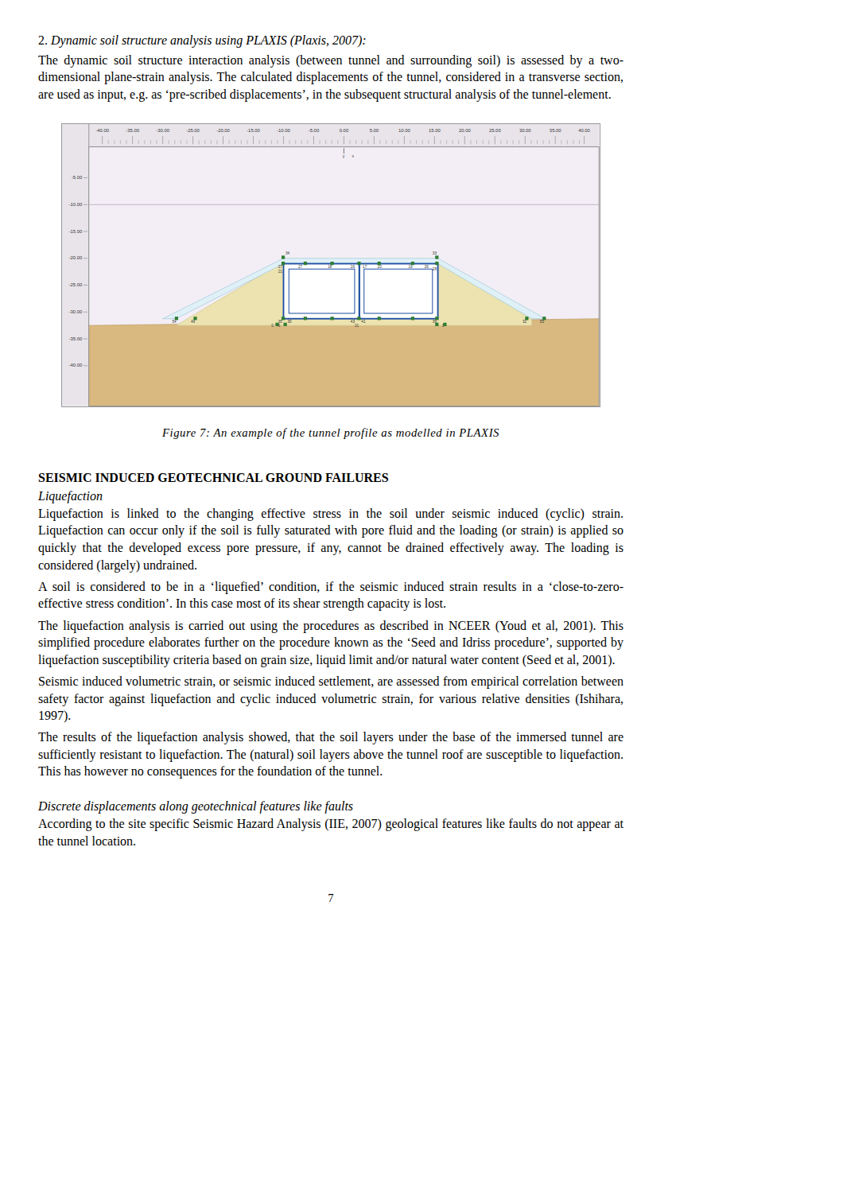2. Dynamic soil structure analysis using PLAXIS (Plaxis, 2007):
The dynamic soil structure interaction analysis (between tunnel and surrounding soil) is assessed by a two-dimensional plane-strain analysis. The calculated displacements of the tunnel, considered in a transverse section, are used as input, e.g. as ‘pre-scribed displacements’, in the subsequent structural analysis of the tunnel-element.
-40.00 -35.00 -30.00 -25.00 -20.00 -15.00 -10.00 -5.00 0.00 5.00 10.00 15.00 20.00 25.00 30.00 35.00 40.00 -5.00 -10.00 -15.00 -20.00 -25.00 -30.00 -35.00 -40.00 34 33 27 27 18 16 17 20 19 26 28 21 35 30 0 6 43 41 21 36 1 54 49 32 55 y x
Figure 7: An example of the tunnel profile as modelled in PLAXIS
SEISMIC INDUCED GEOTECHNICAL GROUND FAILURES
Liquefaction
Liquefaction is linked to the changing effective stress in the soil under seismic induced (cyclic) strain. Liquefaction can occur only if the soil is fully saturated with pore fluid and the loading (or strain) is applied so quickly that the developed excess pore pressure, if any, cannot be drained effectively away. The loading is considered (largely) undrained.
A soil is considered to be in a ‘liquefied’ condition, if the seismic induced strain results in a ‘close-to-zero-effective stress condition’. In this case most of its shear strength capacity is lost.
The liquefaction analysis is carried out using the procedures as described in NCEER (Youd et al, 2001). This simplified procedure elaborates further on the procedure known as the ‘Seed and Idriss procedure’, supported by liquefaction susceptibility criteria based on grain size, liquid limit and/or natural water content (Seed et al, 2001).
Seismic induced volumetric strain, or seismic induced settlement, are assessed from empirical correlation between safety factor against liquefaction and cyclic induced volumetric strain, for various relative densities (Ishihara, 1997).
The results of the liquefaction analysis showed, that the soil layers under the base of the immersed tunnel are sufficiently resistant to liquefaction. The (natural) soil layers above the tunnel roof are susceptible to liquefaction. This has however no consequences for the foundation of the tunnel.
Discrete displacements along geotechnical features like faults
According to the site specific Seismic Hazard Analysis (IIE, 2007) geological features like faults do not appear at the tunnel location.
7